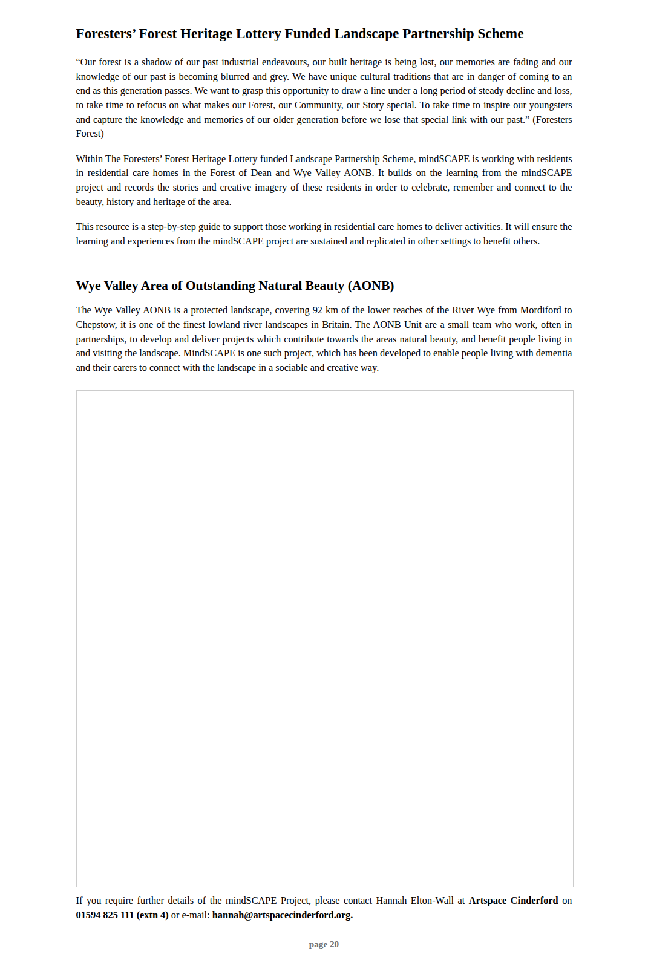Foresters’ Forest Heritage Lottery Funded Landscape Partnership Scheme
“Our forest is a shadow of our past industrial endeavours, our built heritage is being lost, our memories are fading and our knowledge of our past is becoming blurred and grey. We have unique cultural traditions that are in danger of coming to an end as this generation passes. We want to grasp this opportunity to draw a line under a long period of steady decline and loss, to take time to refocus on what makes our Forest, our Community, our Story special. To take time to inspire our youngsters and capture the knowledge and memories of our older generation before we lose that special link with our past.” (Foresters Forest)
Within The Foresters’ Forest Heritage Lottery funded Landscape Partnership Scheme, mindSCAPE is working with residents in residential care homes in the Forest of Dean and Wye Valley AONB. It builds on the learning from the mindSCAPE project and records the stories and creative imagery of these residents in order to celebrate, remember and connect to the beauty, history and heritage of the area.
This resource is a step-by-step guide to support those working in residential care homes to deliver activities. It will ensure the learning and experiences from the mindSCAPE project are sustained and replicated in other settings to benefit others.
Wye Valley Area of Outstanding Natural Beauty (AONB)
The Wye Valley AONB is a protected landscape, covering 92 km of the lower reaches of the River Wye from Mordiford to Chepstow, it is one of the finest lowland river landscapes in Britain. The AONB Unit are a small team who work, often in partnerships, to develop and deliver projects which contribute towards the areas natural beauty, and benefit people living in and visiting the landscape. MindSCAPE is one such project, which has been developed to enable people living with dementia and their carers to connect with the landscape in a sociable and creative way.
If you require further details of the mindSCAPE Project, please contact Hannah Elton-Wall at Artspace Cinderford on 01594 825 111 (extn 4) or e-mail: hannah@artspacecinderford.org.
page 20